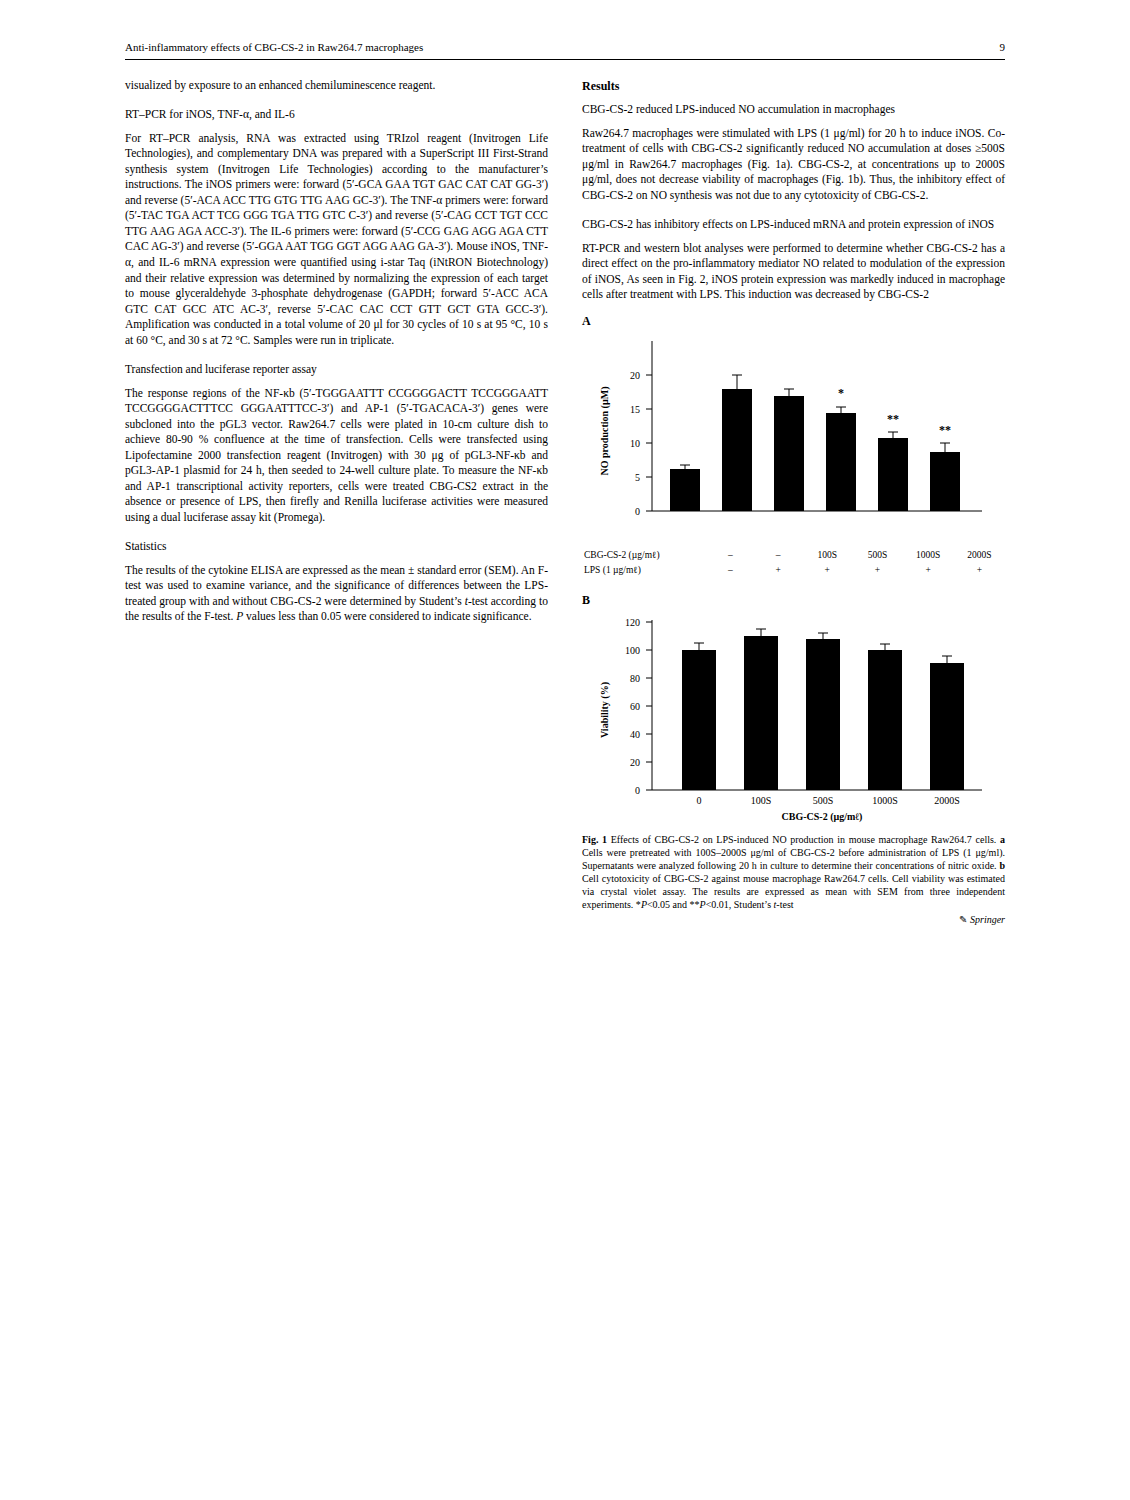Anti-inflammatory effects of CBG-CS-2 in Raw264.7 macrophages
9
visualized by exposure to an enhanced chemiluminescence reagent.
RT–PCR for iNOS, TNF-α, and IL-6
For RT–PCR analysis, RNA was extracted using TRIzol reagent (Invitrogen Life Technologies), and complementary DNA was prepared with a SuperScript III First-Strand synthesis system (Invitrogen Life Technologies) according to the manufacturer’s instructions. The iNOS primers were: forward (5′-GCA GAA TGT GAC CAT CAT GG-3′) and reverse (5′-ACA ACC TTG GTG TTG AAG GC-3′). The TNF-α primers were: forward (5′-TAC TGA ACT TCG GGG TGA TTG GTC C-3′) and reverse (5′-CAG CCT TGT CCC TTG AAG AGA ACC-3′). The IL-6 primers were: forward (5′-CCG GAG AGG AGA CTT CAC AG-3′) and reverse (5′-GGA AAT TGG GGT AGG AAG GA-3′). Mouse iNOS, TNF-α, and IL-6 mRNA expression were quantified using i-star Taq (iNtRON Biotechnology) and their relative expression was determined by normalizing the expression of each target to mouse glyceraldehyde 3-phosphate dehydrogenase (GAPDH; forward 5′-ACC ACA GTC CAT GCC ATC AC-3′, reverse 5′-CAC CAC CCT GTT GCT GTA GCC-3′). Amplification was conducted in a total volume of 20 μl for 30 cycles of 10 s at 95 °C, 10 s at 60 °C, and 30 s at 72 °C. Samples were run in triplicate.
Transfection and luciferase reporter assay
The response regions of the NF-κb (5′-TGGGAATTT CCGGGGACTT TCCGGGAATT TCCGGGGACTTTCC GGGAATTTCC-3′) and AP-1 (5′-TGACACA-3′) genes were subcloned into the pGL3 vector. Raw264.7 cells were plated in 10-cm culture dish to achieve 80-90 % confluence at the time of transfection. Cells were transfected using Lipofectamine 2000 transfection reagent (Invitrogen) with 30 μg of pGL3-NF-κb and pGL3-AP-1 plasmid for 24 h, then seeded to 24-well culture plate. To measure the NF-κb and AP-1 transcriptional activity reporters, cells were treated CBG-CS2 extract in the absence or presence of LPS, then firefly and Renilla luciferase activities were measured using a dual luciferase assay kit (Promega).
Statistics
The results of the cytokine ELISA are expressed as the mean ± standard error (SEM). An F-test was used to examine variance, and the significance of differences between the LPS-treated group with and without CBG-CS-2 were determined by Student’s t-test according to the results of the F-test. P values less than 0.05 were considered to indicate significance.
Results
CBG-CS-2 reduced LPS-induced NO accumulation in macrophages
Raw264.7 macrophages were stimulated with LPS (1 μg/ml) for 20 h to induce iNOS. Co-treatment of cells with CBG-CS-2 significantly reduced NO accumulation at doses ≥500S μg/ml in Raw264.7 macrophages (Fig. 1a). CBG-CS-2, at concentrations up to 2000S μg/ml, does not decrease viability of macrophages (Fig. 1b). Thus, the inhibitory effect of CBG-CS-2 on NO synthesis was not due to any cytotoxicity of CBG-CS-2.
CBG-CS-2 has inhibitory effects on LPS-induced mRNA and protein expression of iNOS
RT-PCR and western blot analyses were performed to determine whether CBG-CS-2 has a direct effect on the pro-inflammatory mediator NO related to modulation of the expression of iNOS, As seen in Fig. 2, iNOS protein expression was markedly induced in macrophage cells after treatment with LPS. This induction was decreased by CBG-CS-2
A
0 5 10 15 20 NO production (µM) * ** **
| CBG-CS-2 (µg/mℓ) | – | – | 100S | 500S | 1000S | 2000S |
| LPS (1 µg/mℓ) | – | + | + | + | + | + |
B
0 20 40 60 80 100 120 Viability (%) 0 100S 500S 1000S 2000S CBG-CS-2 (µg/mℓ)
Fig. 1 Effects of CBG-CS-2 on LPS-induced NO production in mouse macrophage Raw264.7 cells. a Cells were pretreated with 100S–2000S μg/ml of CBG-CS-2 before administration of LPS (1 μg/ml). Supernatants were analyzed following 20 h in culture to determine their concentrations of nitric oxide. b Cell cytotoxicity of CBG-CS-2 against mouse macrophage Raw264.7 cells. Cell viability was estimated via crystal violet assay. The results are expressed as mean with SEM from three independent experiments. *P<0.05 and **P<0.01, Student’s t-test
✎Springer